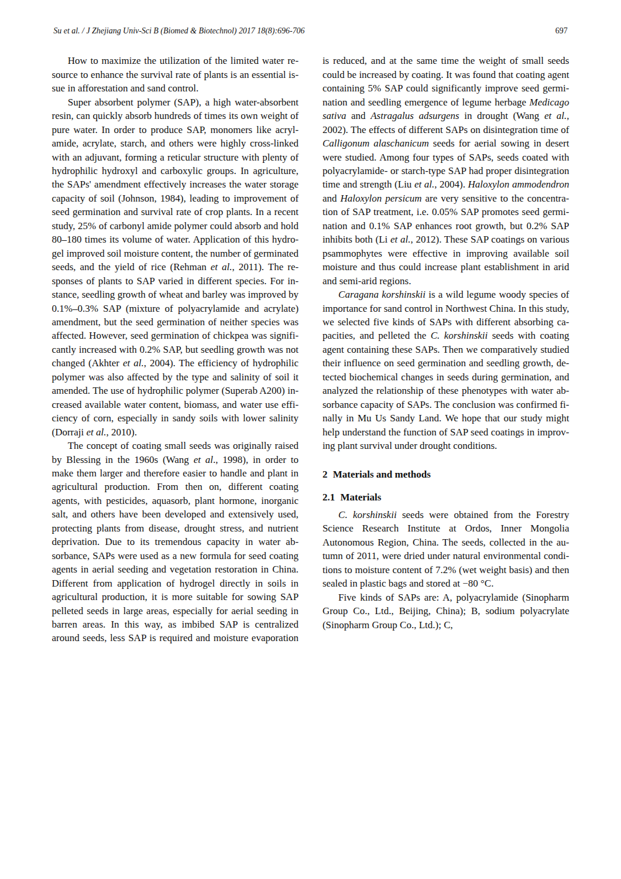Su et al. / J Zhejiang Univ-Sci B (Biomed & Biotechnol) 2017 18(8):696-706 697
How to maximize the utilization of the limited water resource to enhance the survival rate of plants is an essential issue in afforestation and sand control.
Super absorbent polymer (SAP), a high water-absorbent resin, can quickly absorb hundreds of times its own weight of pure water. In order to produce SAP, monomers like acrylamide, acrylate, starch, and others were highly cross-linked with an adjuvant, forming a reticular structure with plenty of hydrophilic hydroxyl and carboxylic groups. In agriculture, the SAPs' amendment effectively increases the water storage capacity of soil (Johnson, 1984), leading to improvement of seed germination and survival rate of crop plants. In a recent study, 25% of carbonyl amide polymer could absorb and hold 80–180 times its volume of water. Application of this hydrogel improved soil moisture content, the number of germinated seeds, and the yield of rice (Rehman et al., 2011). The responses of plants to SAP varied in different species. For instance, seedling growth of wheat and barley was improved by 0.1%–0.3% SAP (mixture of polyacrylamide and acrylate) amendment, but the seed germination of neither species was affected. However, seed germination of chickpea was significantly increased with 0.2% SAP, but seedling growth was not changed (Akhter et al., 2004). The efficiency of hydrophilic polymer was also affected by the type and salinity of soil it amended. The use of hydrophilic polymer (Superab A200) increased available water content, biomass, and water use efficiency of corn, especially in sandy soils with lower salinity (Dorraji et al., 2010).
The concept of coating small seeds was originally raised by Blessing in the 1960s (Wang et al., 1998), in order to make them larger and therefore easier to handle and plant in agricultural production. From then on, different coating agents, with pesticides, aquasorb, plant hormone, inorganic salt, and others have been developed and extensively used, protecting plants from disease, drought stress, and nutrient deprivation. Due to its tremendous capacity in water absorbance, SAPs were used as a new formula for seed coating agents in aerial seeding and vegetation restoration in China. Different from application of hydrogel directly in soils in agricultural production, it is more suitable for sowing SAP pelleted seeds in large areas, especially for aerial seeding in barren areas. In this way, as imbibed SAP is centralized around seeds, less SAP is required and moisture evaporation is reduced, and at the same time the weight of small seeds could be increased by coating. It was found that coating agent containing 5% SAP could significantly improve seed germination and seedling emergence of legume herbage Medicago sativa and Astragalus adsurgens in drought (Wang et al., 2002). The effects of different SAPs on disintegration time of Calligonum alaschanicum seeds for aerial sowing in desert were studied. Among four types of SAPs, seeds coated with polyacrylamide- or starch-type SAP had proper disintegration time and strength (Liu et al., 2004). Haloxylon ammodendron and Haloxylon persicum are very sensitive to the concentration of SAP treatment, i.e. 0.05% SAP promotes seed germination and 0.1% SAP enhances root growth, but 0.2% SAP inhibits both (Li et al., 2012). These SAP coatings on various psammophytes were effective in improving available soil moisture and thus could increase plant establishment in arid and semi-arid regions.
Caragana korshinskii is a wild legume woody species of importance for sand control in Northwest China. In this study, we selected five kinds of SAPs with different absorbing capacities, and pelleted the C. korshinskii seeds with coating agent containing these SAPs. Then we comparatively studied their influence on seed germination and seedling growth, detected biochemical changes in seeds during germination, and analyzed the relationship of these phenotypes with water absorbance capacity of SAPs. The conclusion was confirmed finally in Mu Us Sandy Land. We hope that our study might help understand the function of SAP seed coatings in improving plant survival under drought conditions.
2 Materials and methods
2.1 Materials
C. korshinskii seeds were obtained from the Forestry Science Research Institute at Ordos, Inner Mongolia Autonomous Region, China. The seeds, collected in the autumn of 2011, were dried under natural environmental conditions to moisture content of 7.2% (wet weight basis) and then sealed in plastic bags and stored at −80 °C.
Five kinds of SAPs are: A, polyacrylamide (Sinopharm Group Co., Ltd., Beijing, China); B, sodium polyacrylate (Sinopharm Group Co., Ltd.); C,